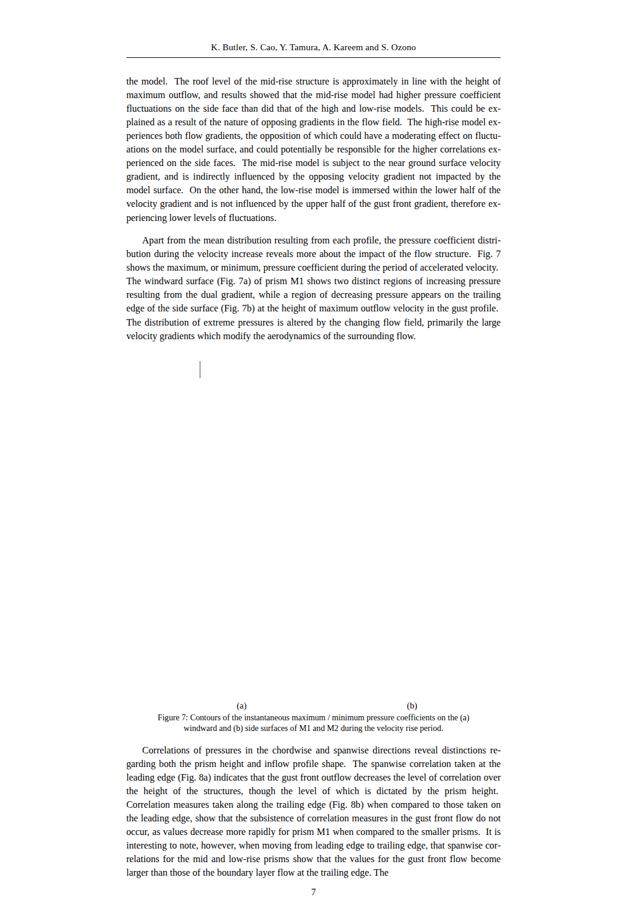K. Butler, S. Cao, Y. Tamura, A. Kareem and S. Ozono
the model. The roof level of the mid-rise structure is approximately in line with the height of maximum outflow, and results showed that the mid-rise model had higher pressure coefficient fluctuations on the side face than did that of the high and low-rise models. This could be explained as a result of the nature of opposing gradients in the flow field. The high-rise model experiences both flow gradients, the opposition of which could have a moderating effect on fluctuations on the model surface, and could potentially be responsible for the higher correlations experienced on the side faces. The mid-rise model is subject to the near ground surface velocity gradient, and is indirectly influenced by the opposing velocity gradient not impacted by the model surface. On the other hand, the low-rise model is immersed within the lower half of the velocity gradient and is not influenced by the upper half of the gust front gradient, therefore experiencing lower levels of fluctuations.
Apart from the mean distribution resulting from each profile, the pressure coefficient distribution during the velocity increase reveals more about the impact of the flow structure. Fig. 7 shows the maximum, or minimum, pressure coefficient during the period of accelerated velocity. The windward surface (Fig. 7a) of prism M1 shows two distinct regions of increasing pressure resulting from the dual gradient, while a region of decreasing pressure appears on the trailing edge of the side surface (Fig. 7b) at the height of maximum outflow velocity in the gust profile. The distribution of extreme pressures is altered by the changing flow field, primarily the large velocity gradients which modify the aerodynamics of the surrounding flow.
(a) (b)
Figure 7: Contours of the instantaneous maximum / minimum pressure coefficients on the (a) windward and (b) side surfaces of M1 and M2 during the velocity rise period.
Correlations of pressures in the chordwise and spanwise directions reveal distinctions regarding both the prism height and inflow profile shape. The spanwise correlation taken at the leading edge (Fig. 8a) indicates that the gust front outflow decreases the level of correlation over the height of the structures, though the level of which is dictated by the prism height. Correlation measures taken along the trailing edge (Fig. 8b) when compared to those taken on the leading edge, show that the subsistence of correlation measures in the gust front flow do not occur, as values decrease more rapidly for prism M1 when compared to the smaller prisms. It is interesting to note, however, when moving from leading edge to trailing edge, that spanwise correlations for the mid and low-rise prisms show that the values for the gust front flow become larger than those of the boundary layer flow at the trailing edge. The
7